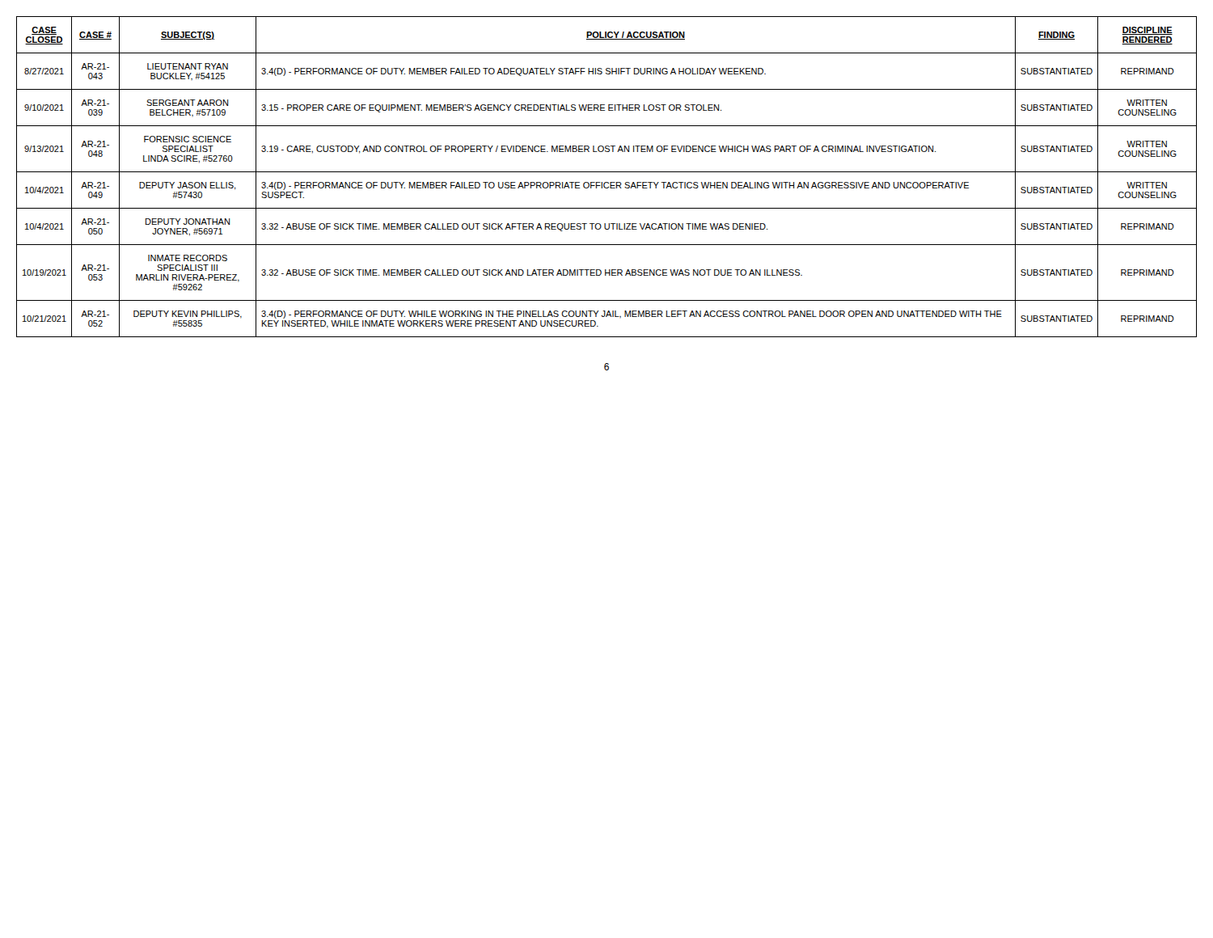| CASE CLOSED | CASE # | SUBJECT(S) | POLICY / ACCUSATION | FINDING | DISCIPLINE RENDERED |
| --- | --- | --- | --- | --- | --- |
| 8/27/2021 | AR-21-043 | LIEUTENANT RYAN BUCKLEY, #54125 | 3.4(D) - PERFORMANCE OF DUTY. MEMBER FAILED TO ADEQUATELY STAFF HIS SHIFT DURING A HOLIDAY WEEKEND. | SUBSTANTIATED | REPRIMAND |
| 9/10/2021 | AR-21-039 | SERGEANT AARON BELCHER, #57109 | 3.15 - PROPER CARE OF EQUIPMENT. MEMBER'S AGENCY CREDENTIALS WERE EITHER LOST OR STOLEN. | SUBSTANTIATED | WRITTEN COUNSELING |
| 9/13/2021 | AR-21-048 | FORENSIC SCIENCE SPECIALIST LINDA SCIRE, #52760 | 3.19 - CARE, CUSTODY, AND CONTROL OF PROPERTY / EVIDENCE. MEMBER LOST AN ITEM OF EVIDENCE WHICH WAS PART OF A CRIMINAL INVESTIGATION. | SUBSTANTIATED | WRITTEN COUNSELING |
| 10/4/2021 | AR-21-049 | DEPUTY JASON ELLIS, #57430 | 3.4(D) - PERFORMANCE OF DUTY. MEMBER FAILED TO USE APPROPRIATE OFFICER SAFETY TACTICS WHEN DEALING WITH AN AGGRESSIVE AND UNCOOPERATIVE SUSPECT. | SUBSTANTIATED | WRITTEN COUNSELING |
| 10/4/2021 | AR-21-050 | DEPUTY JONATHAN JOYNER, #56971 | 3.32 - ABUSE OF SICK TIME. MEMBER CALLED OUT SICK AFTER A REQUEST TO UTILIZE VACATION TIME WAS DENIED. | SUBSTANTIATED | REPRIMAND |
| 10/19/2021 | AR-21-053 | INMATE RECORDS SPECIALIST III MARLIN RIVERA-PEREZ, #59262 | 3.32 - ABUSE OF SICK TIME. MEMBER CALLED OUT SICK AND LATER ADMITTED HER ABSENCE WAS NOT DUE TO AN ILLNESS. | SUBSTANTIATED | REPRIMAND |
| 10/21/2021 | AR-21-052 | DEPUTY KEVIN PHILLIPS, #55835 | 3.4(D) - PERFORMANCE OF DUTY. WHILE WORKING IN THE PINELLAS COUNTY JAIL, MEMBER LEFT AN ACCESS CONTROL PANEL DOOR OPEN AND UNATTENDED WITH THE KEY INSERTED, WHILE INMATE WORKERS WERE PRESENT AND UNSECURED. | SUBSTANTIATED | REPRIMAND |
6